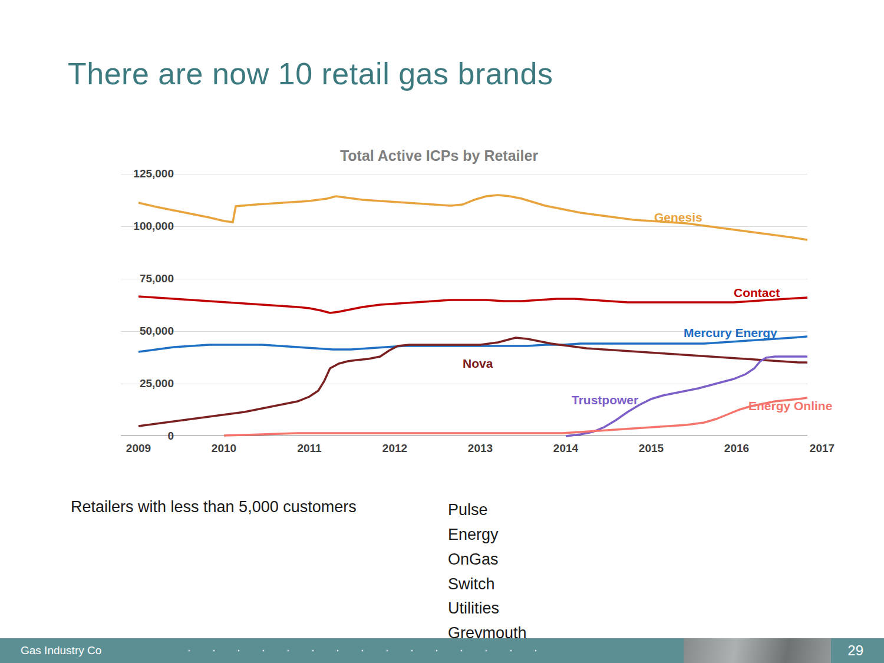There are now 10 retail gas brands
Total Active ICPs by Retailer
125,000
100,000
75,000
50,000
25,000
0
2009
2010
2011
2012
2013
2014
2015
2016
2017
Genesis
Contact
Mercury Energy
Nova
Trustpower
Energy Online
Retailers with less than 5,000 customers
Pulse Energy
OnGas
Switch Utilities
Greymouth
Gas Industry Co
29